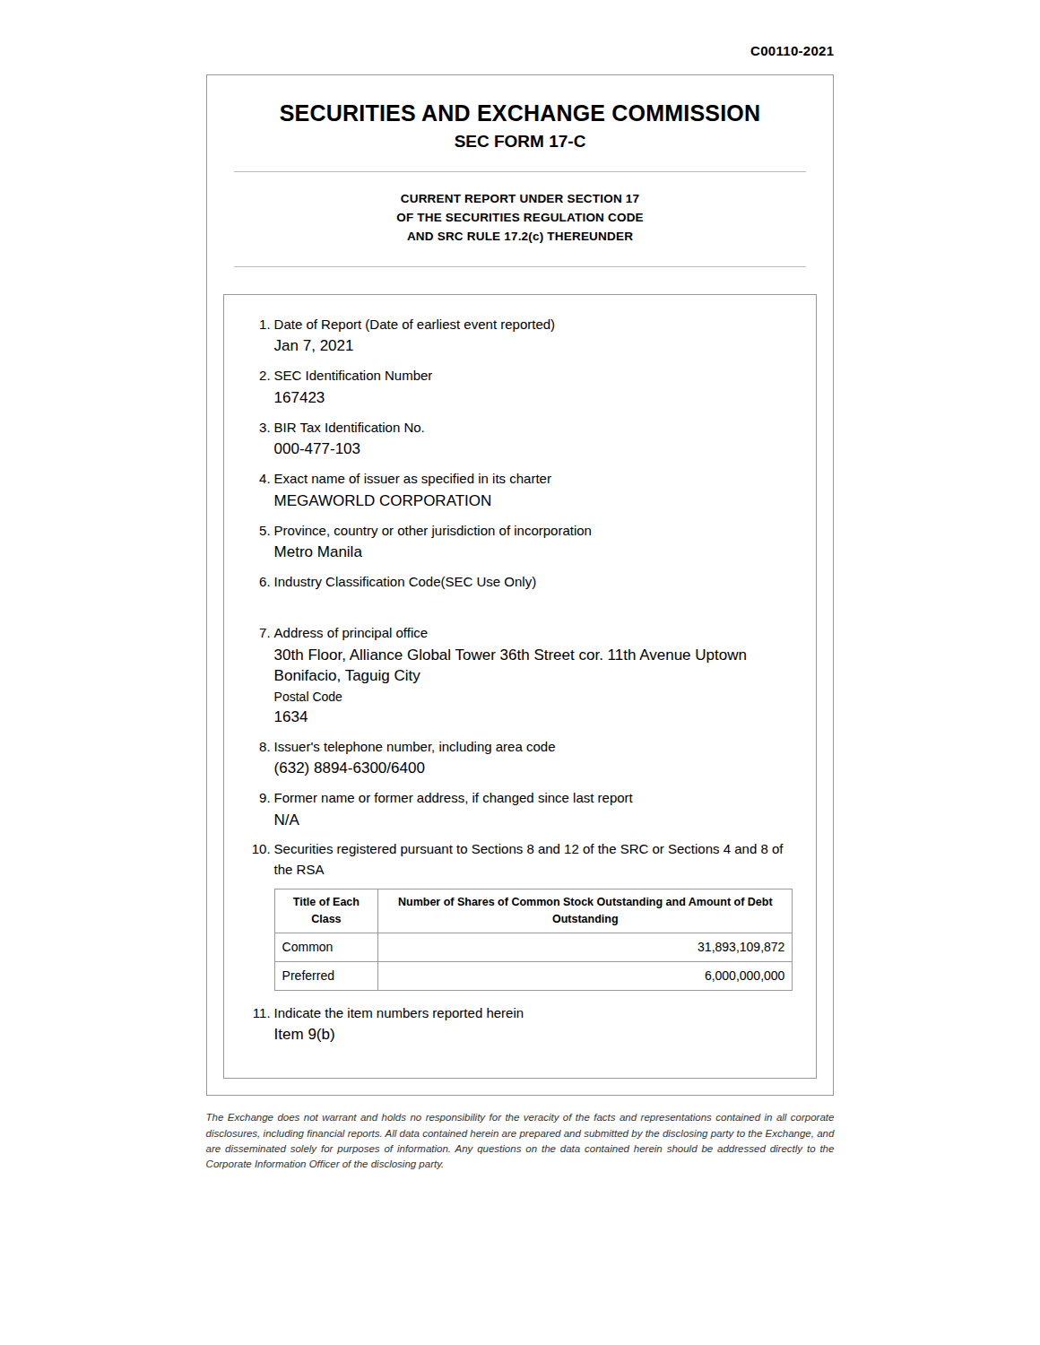C00110-2021
SECURITIES AND EXCHANGE COMMISSION
SEC FORM 17-C
CURRENT REPORT UNDER SECTION 17
OF THE SECURITIES REGULATION CODE
AND SRC RULE 17.2(c) THEREUNDER
Date of Report (Date of earliest event reported) Jan 7, 2021
SEC Identification Number 167423
BIR Tax Identification No. 000-477-103
Exact name of issuer as specified in its charter MEGAWORLD CORPORATION
Province, country or other jurisdiction of incorporation Metro Manila
Industry Classification Code(SEC Use Only)
Address of principal office 30th Floor, Alliance Global Tower 36th Street cor. 11th Avenue Uptown Bonifacio, Taguig City Postal Code 1634
Issuer's telephone number, including area code (632) 8894-6300/6400
Former name or former address, if changed since last report N/A
Securities registered pursuant to Sections 8 and 12 of the SRC or Sections 4 and 8 of the RSA
| Title of Each Class | Number of Shares of Common Stock Outstanding and Amount of Debt Outstanding |
| --- | --- |
| Common | 31,893,109,872 |
| Preferred | 6,000,000,000 |
Indicate the item numbers reported herein Item 9(b)
The Exchange does not warrant and holds no responsibility for the veracity of the facts and representations contained in all corporate disclosures, including financial reports. All data contained herein are prepared and submitted by the disclosing party to the Exchange, and are disseminated solely for purposes of information. Any questions on the data contained herein should be addressed directly to the Corporate Information Officer of the disclosing party.